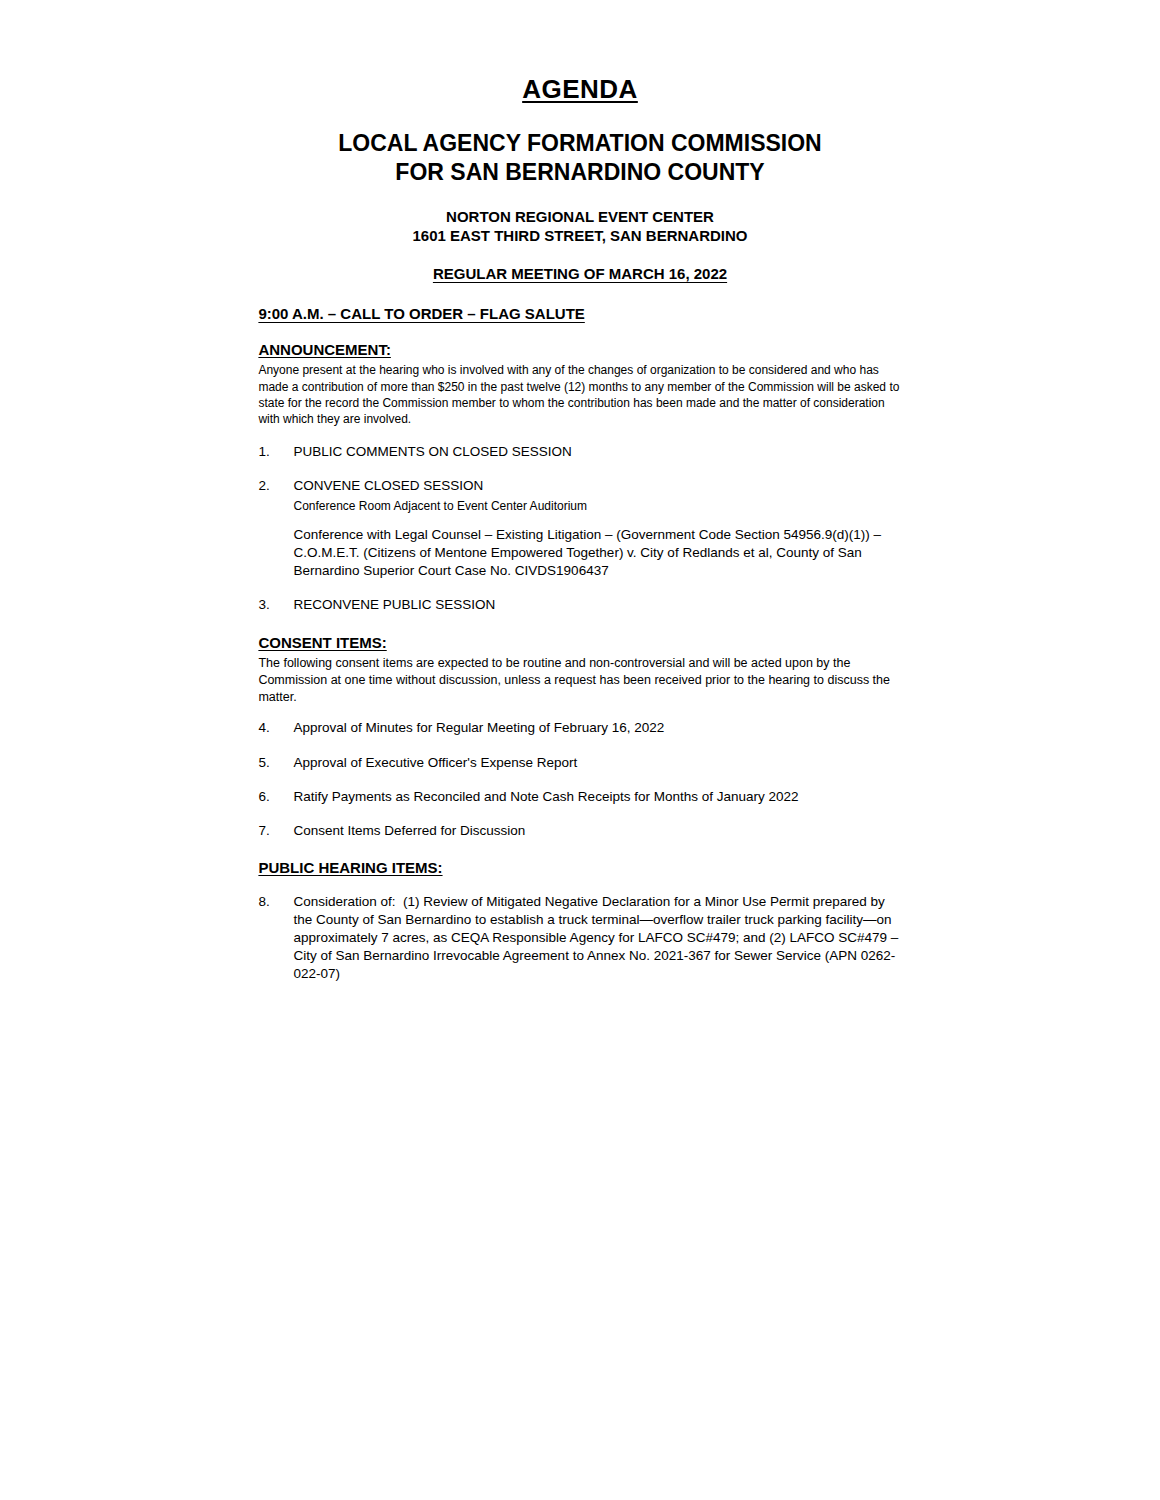AGENDA
LOCAL AGENCY FORMATION COMMISSION
FOR SAN BERNARDINO COUNTY
NORTON REGIONAL EVENT CENTER
1601 EAST THIRD STREET, SAN BERNARDINO
REGULAR MEETING OF MARCH 16, 2022
9:00 A.M. – CALL TO ORDER – FLAG SALUTE
ANNOUNCEMENT:
Anyone present at the hearing who is involved with any of the changes of organization to be considered and who has made a contribution of more than $250 in the past twelve (12) months to any member of the Commission will be asked to state for the record the Commission member to whom the contribution has been made and the matter of consideration with which they are involved.
1. PUBLIC COMMENTS ON CLOSED SESSION
2. CONVENE CLOSED SESSION
Conference Room Adjacent to Event Center Auditorium
Conference with Legal Counsel – Existing Litigation – (Government Code Section 54956.9(d)(1)) – C.O.M.E.T. (Citizens of Mentone Empowered Together) v. City of Redlands et al, County of San Bernardino Superior Court Case No. CIVDS1906437
3. RECONVENE PUBLIC SESSION
CONSENT ITEMS:
The following consent items are expected to be routine and non-controversial and will be acted upon by the Commission at one time without discussion, unless a request has been received prior to the hearing to discuss the matter.
4. Approval of Minutes for Regular Meeting of February 16, 2022
5. Approval of Executive Officer's Expense Report
6. Ratify Payments as Reconciled and Note Cash Receipts for Months of January 2022
7. Consent Items Deferred for Discussion
PUBLIC HEARING ITEMS:
8. Consideration of: (1) Review of Mitigated Negative Declaration for a Minor Use Permit prepared by the County of San Bernardino to establish a truck terminal—overflow trailer truck parking facility—on approximately 7 acres, as CEQA Responsible Agency for LAFCO SC#479; and (2) LAFCO SC#479 – City of San Bernardino Irrevocable Agreement to Annex No. 2021-367 for Sewer Service (APN 0262-022-07)